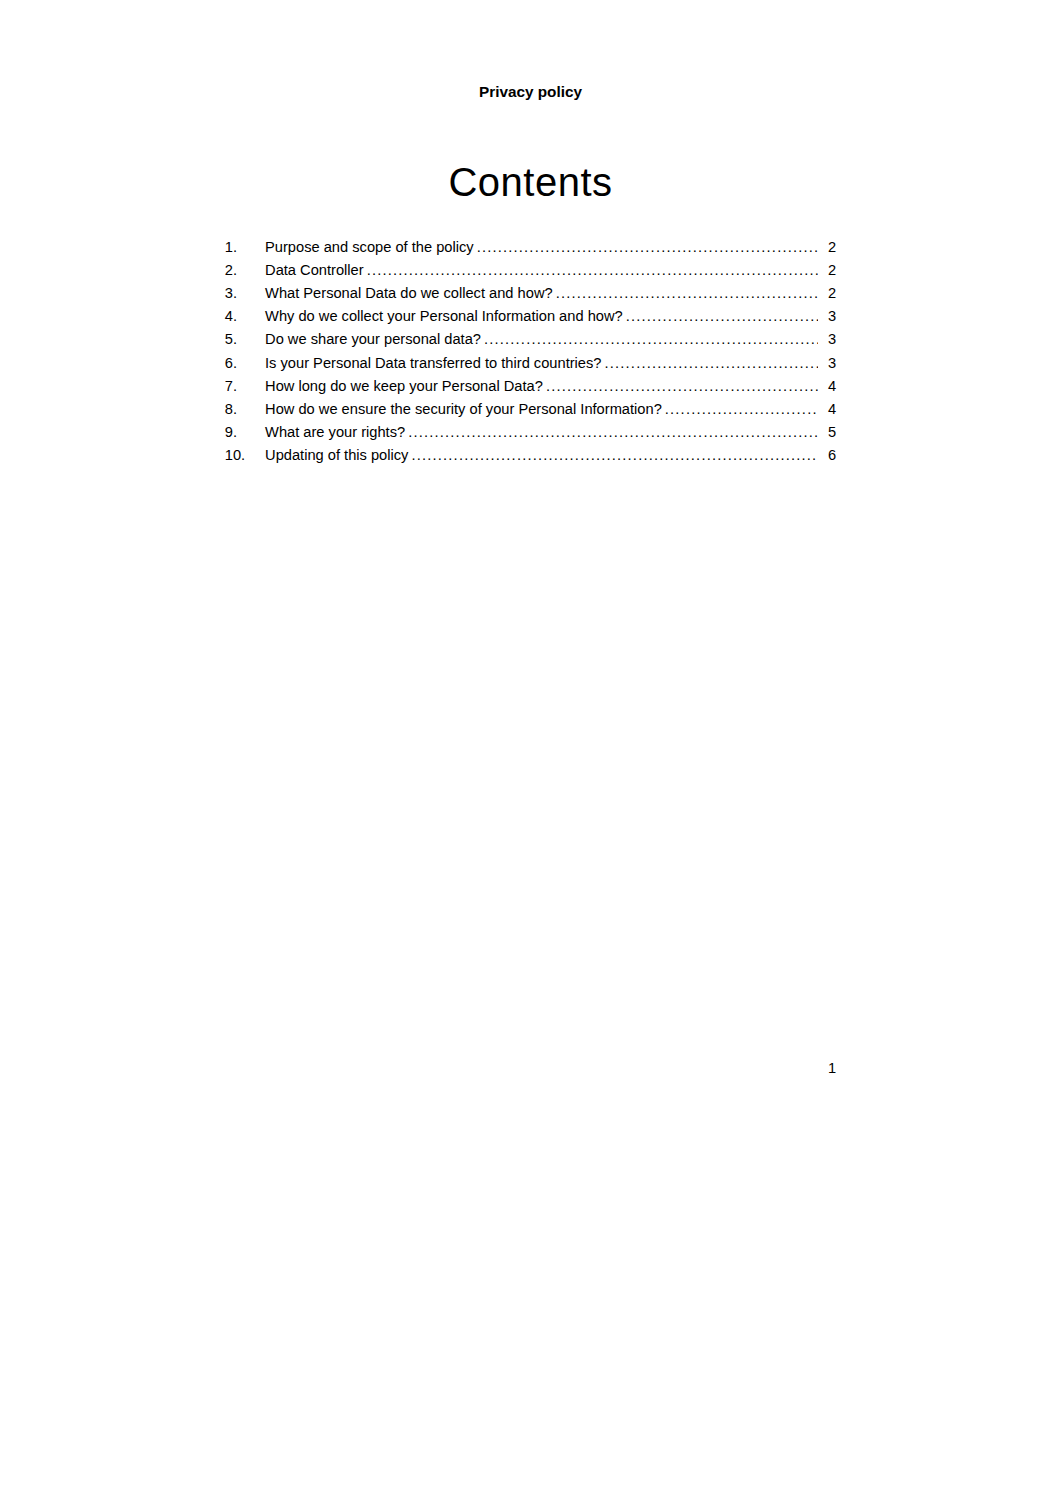Privacy policy
Contents
1. Purpose and scope of the policy ................................................................................................... 2
2. Data Controller ......................................................................................................................... 2
3. What Personal Data do we collect and how? .............................................................................. 2
4. Why do we collect your Personal Information and how? ............................................................ 3
5. Do we share your personal data? ................................................................................................. 3
6. Is your Personal Data transferred to third countries? .................................................................... 3
7. How long do we keep your Personal Data? .................................................................................. 4
8. How do we ensure the security of your Personal Information? .................................................... 4
9. What are your rights? ............................................................................................................. 5
10. Updating of this policy .............................................................................................................. 6
1